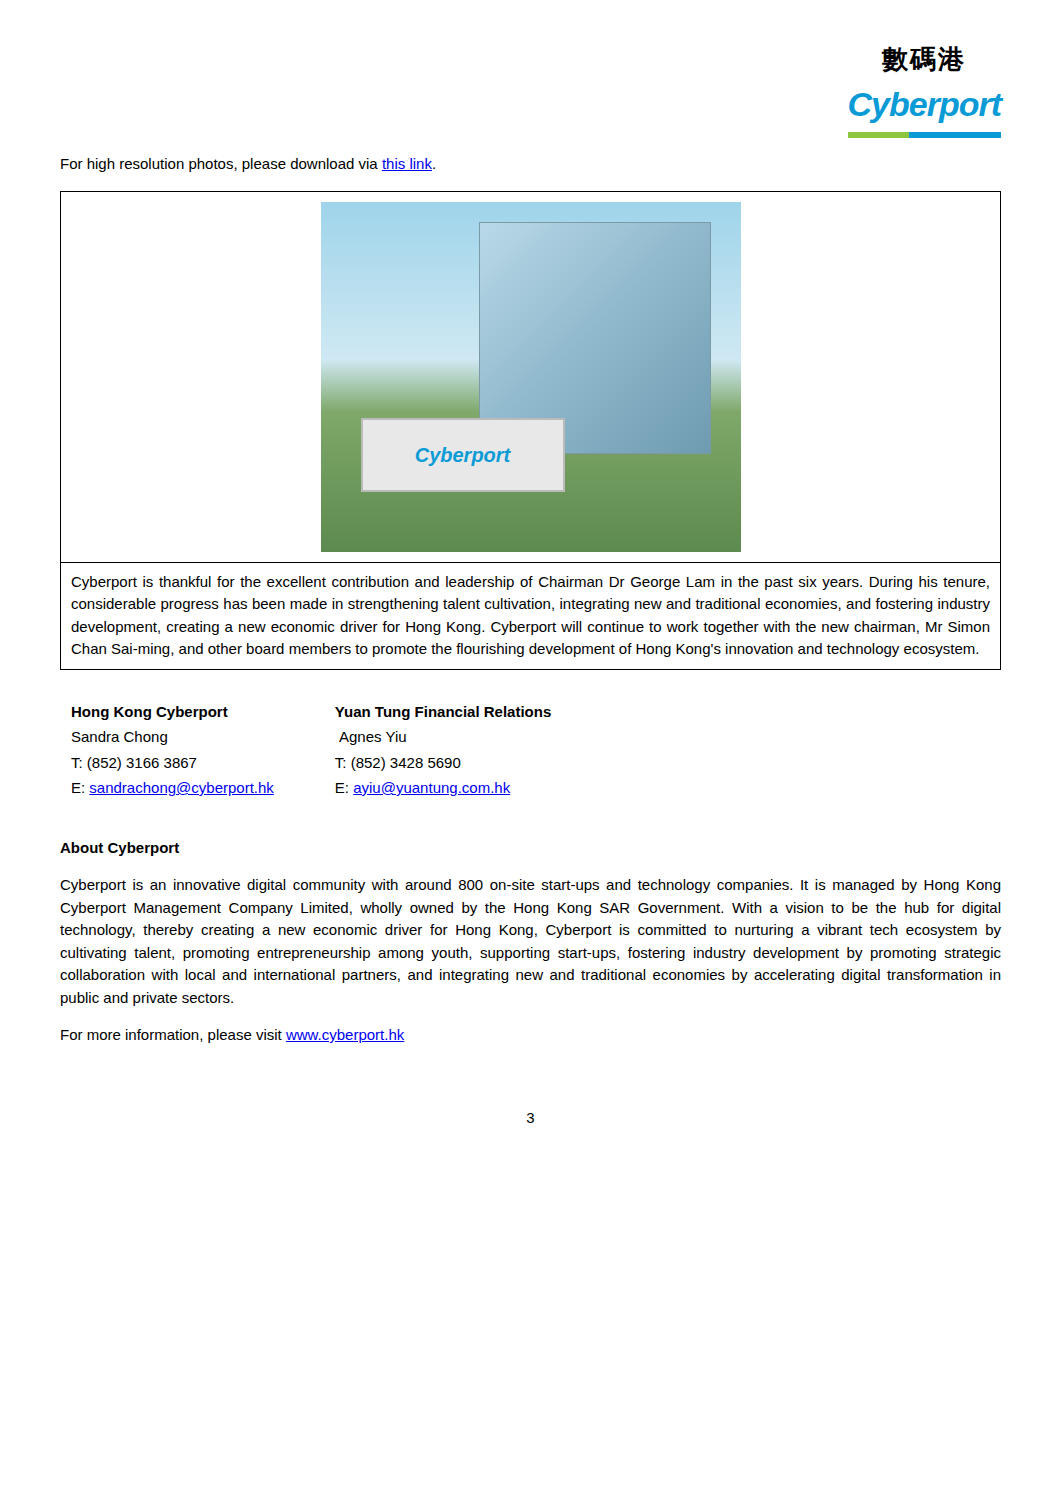數碼港
Cyberport
For high resolution photos, please download via this link.
Cyberport
Cyberport is thankful for the excellent contribution and leadership of Chairman Dr George Lam in the past six years. During his tenure, considerable progress has been made in strengthening talent cultivation, integrating new and traditional economies, and fostering industry development, creating a new economic driver for Hong Kong. Cyberport will continue to work together with the new chairman, Mr Simon Chan Sai-ming, and other board members to promote the flourishing development of Hong Kong's innovation and technology ecosystem.
| Hong Kong Cyberport | Yuan Tung Financial Relations |
| Sandra Chong | Agnes Yiu |
| T: (852) 3166 3867 | T: (852) 3428 5690 |
| E: sandrachong@cyberport.hk | E: ayiu@yuantung.com.hk |
About Cyberport
Cyberport is an innovative digital community with around 800 on-site start-ups and technology companies. It is managed by Hong Kong Cyberport Management Company Limited, wholly owned by the Hong Kong SAR Government. With a vision to be the hub for digital technology, thereby creating a new economic driver for Hong Kong, Cyberport is committed to nurturing a vibrant tech ecosystem by cultivating talent, promoting entrepreneurship among youth, supporting start-ups, fostering industry development by promoting strategic collaboration with local and international partners, and integrating new and traditional economies by accelerating digital transformation in public and private sectors.
For more information, please visit www.cyberport.hk
3